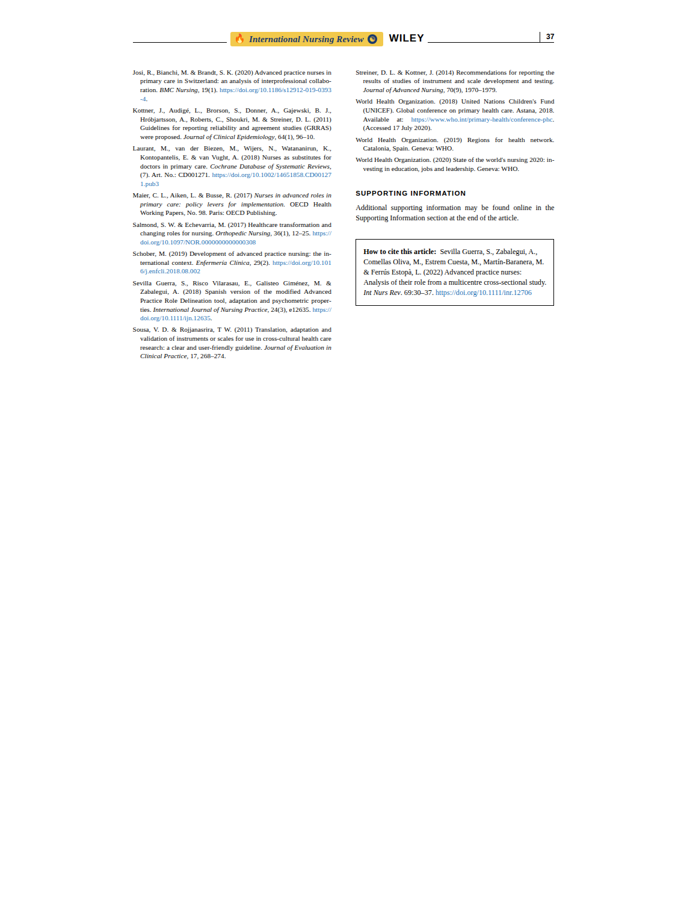🔥 International Nursing Review ☯ WILEY
37
Josi, R., Bianchi, M. & Brandt, S. K. (2020) Advanced practice nurses in primary care in Switzerland: an analysis of interprofessional collaboration. BMC Nursing, 19(1). https://doi.org/10.1186/s12912-​019-​0393-​4.
Kottner, J., Audigé, L., Brorson, S., Donner, A., Gajewski, B. J., Hróbjartsson, A., Roberts, C., Shoukri, M. & Streiner, D. L. (2011) Guidelines for reporting reliability and agreement studies (GRRAS) were proposed. Journal of Clinical Epidemiology, 64(1), 96–10.
Laurant, M., van der Biezen, M., Wijers, N., Watananirun, K., Kontopantelis, E. & van Vught, A. (2018) Nurses as substitutes for doctors in primary care. Cochrane Database of Systematic Reviews, (7). Art. No.: CD001271. https://doi.org/10.1002/14651858.CD001271.pub3
Maier, C. L., Aiken, L. & Busse, R. (2017) Nurses in advanced roles in primary care: policy levers for implementation. OECD Health Working Papers, No. 98. Paris: OECD Publishing.
Salmond, S. W. & Echevarria, M. (2017) Healthcare transformation and changing roles for nursing. Orthopedic Nursing, 36(1), 12–25. https://doi.org/10.1097/NOR.0000000000000308
Schober, M. (2019) Development of advanced practice nursing: the international context. Enfermería Clínica, 29(2). https://doi.org/10.1016/j.enfcli.2018.08.002
Sevilla Guerra, S., Risco Vilarasau, E., Galisteo Giménez, M. & Zabalegui, A. (2018) Spanish version of the modified Advanced Practice Role Delineation tool, adaptation and psychometric properties. International Journal of Nursing Practice, 24(3), e12635. https://doi.org/10.1111/ijn.12635.
Sousa, V. D. & Rojjanasrira, T W. (2011) Translation, adaptation and validation of instruments or scales for use in cross-cultural health care research: a clear and user-friendly guideline. Journal of Evaluation in Clinical Practice, 17, 268–274.
Streiner, D. L. & Kottner, J. (2014) Recommendations for reporting the results of studies of instrument and scale development and testing. Journal of Advanced Nursing, 70(9), 1970–1979.
World Health Organization. (2018) United Nations Children's Fund (UNICEF). Global conference on primary health care. Astana, 2018. Available at: https://www.who.int/primary-​health/conference-​phc. (Accessed 17 July 2020).
World Health Organization. (2019) Regions for health network. Catalonia, Spain. Geneva: WHO.
World Health Organization. (2020) State of the world's nursing 2020: investing in education, jobs and leadership. Geneva: WHO.
Supporting Information
Additional supporting information may be found online in the Supporting Information section at the end of the article.
How to cite this article: Sevilla Guerra, S., Zabalegui, A., Comellas Oliva, M., Estrem Cuesta, M., Martín-Baranera, M. & Ferrús Estopà, L. (2022) Advanced practice nurses: Analysis of their role from a multicentre cross-sectional study. Int Nurs Rev. 69:30–37. https://doi.org/10.1111/inr.12706